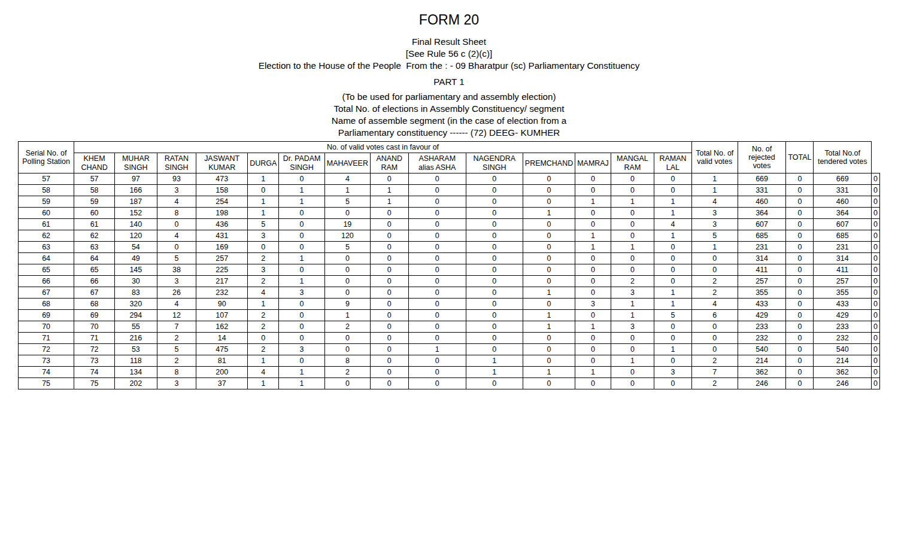FORM 20
Final Result Sheet
[See Rule 56 c (2)(c)]
Election to the House of the People From the : - 09 Bharatpur (sc) Parliamentary Constituency
PART 1
(To be used for parliamentary and assembly election)
Total No. of elections in Assembly Constituency/ segment
Name of assemble segment (in the case of election from a
Parliamentary constituency ------ (72) DEEG- KUMHER
| Serial No. of Polling Station | No. of valid votes cast in favour of | Total No. of valid votes | No. of rejected votes | TOTAL | Total No.of tendered votes |
| --- | --- | --- | --- | --- | --- |
| KHEM CHAND | MUHAR SINGH | RATAN SINGH | JASWANT KUMAR | DURGA | Dr. PADAM SINGH | MAHAVEER | ANAND RAM | ASHARAM alias ASHA | NAGENDRA SINGH | PREMCHAND | MAMRAJ | MANGAL RAM | RAMAN LAL |
| 57 | 57 | 97 | 93 | 473 | 1 | 0 | 4 | 0 | 0 | 0 | 0 | 0 | 0 | 0 | 1 | 669 | 0 | 669 | 0 |
| 58 | 58 | 166 | 3 | 158 | 0 | 1 | 1 | 1 | 0 | 0 | 0 | 0 | 0 | 0 | 1 | 331 | 0 | 331 | 0 |
| 59 | 59 | 187 | 4 | 254 | 1 | 1 | 5 | 1 | 0 | 0 | 0 | 1 | 1 | 1 | 4 | 460 | 0 | 460 | 0 |
| 60 | 60 | 152 | 8 | 198 | 1 | 0 | 0 | 0 | 0 | 0 | 1 | 0 | 0 | 1 | 3 | 364 | 0 | 364 | 0 |
| 61 | 61 | 140 | 0 | 436 | 5 | 0 | 19 | 0 | 0 | 0 | 0 | 0 | 0 | 4 | 3 | 607 | 0 | 607 | 0 |
| 62 | 62 | 120 | 4 | 431 | 3 | 0 | 120 | 0 | 0 | 0 | 0 | 1 | 0 | 1 | 5 | 685 | 0 | 685 | 0 |
| 63 | 63 | 54 | 0 | 169 | 0 | 0 | 5 | 0 | 0 | 0 | 0 | 1 | 1 | 0 | 1 | 231 | 0 | 231 | 0 |
| 64 | 64 | 49 | 5 | 257 | 2 | 1 | 0 | 0 | 0 | 0 | 0 | 0 | 0 | 0 | 0 | 314 | 0 | 314 | 0 |
| 65 | 65 | 145 | 38 | 225 | 3 | 0 | 0 | 0 | 0 | 0 | 0 | 0 | 0 | 0 | 0 | 411 | 0 | 411 | 0 |
| 66 | 66 | 30 | 3 | 217 | 2 | 1 | 0 | 0 | 0 | 0 | 0 | 0 | 2 | 0 | 2 | 257 | 0 | 257 | 0 |
| 67 | 67 | 83 | 26 | 232 | 4 | 3 | 0 | 0 | 0 | 0 | 1 | 0 | 3 | 1 | 2 | 355 | 0 | 355 | 0 |
| 68 | 68 | 320 | 4 | 90 | 1 | 0 | 9 | 0 | 0 | 0 | 0 | 3 | 1 | 1 | 4 | 433 | 0 | 433 | 0 |
| 69 | 69 | 294 | 12 | 107 | 2 | 0 | 1 | 0 | 0 | 0 | 1 | 0 | 1 | 5 | 6 | 429 | 0 | 429 | 0 |
| 70 | 70 | 55 | 7 | 162 | 2 | 0 | 2 | 0 | 0 | 0 | 1 | 1 | 3 | 0 | 0 | 233 | 0 | 233 | 0 |
| 71 | 71 | 216 | 2 | 14 | 0 | 0 | 0 | 0 | 0 | 0 | 0 | 0 | 0 | 0 | 0 | 232 | 0 | 232 | 0 |
| 72 | 72 | 53 | 5 | 475 | 2 | 3 | 0 | 0 | 1 | 0 | 0 | 0 | 0 | 1 | 0 | 540 | 0 | 540 | 0 |
| 73 | 73 | 118 | 2 | 81 | 1 | 0 | 8 | 0 | 0 | 1 | 0 | 0 | 1 | 0 | 2 | 214 | 0 | 214 | 0 |
| 74 | 74 | 134 | 8 | 200 | 4 | 1 | 2 | 0 | 0 | 1 | 1 | 1 | 0 | 3 | 7 | 362 | 0 | 362 | 0 |
| 75 | 75 | 202 | 3 | 37 | 1 | 1 | 0 | 0 | 0 | 0 | 0 | 0 | 0 | 0 | 2 | 246 | 0 | 246 | 0 |